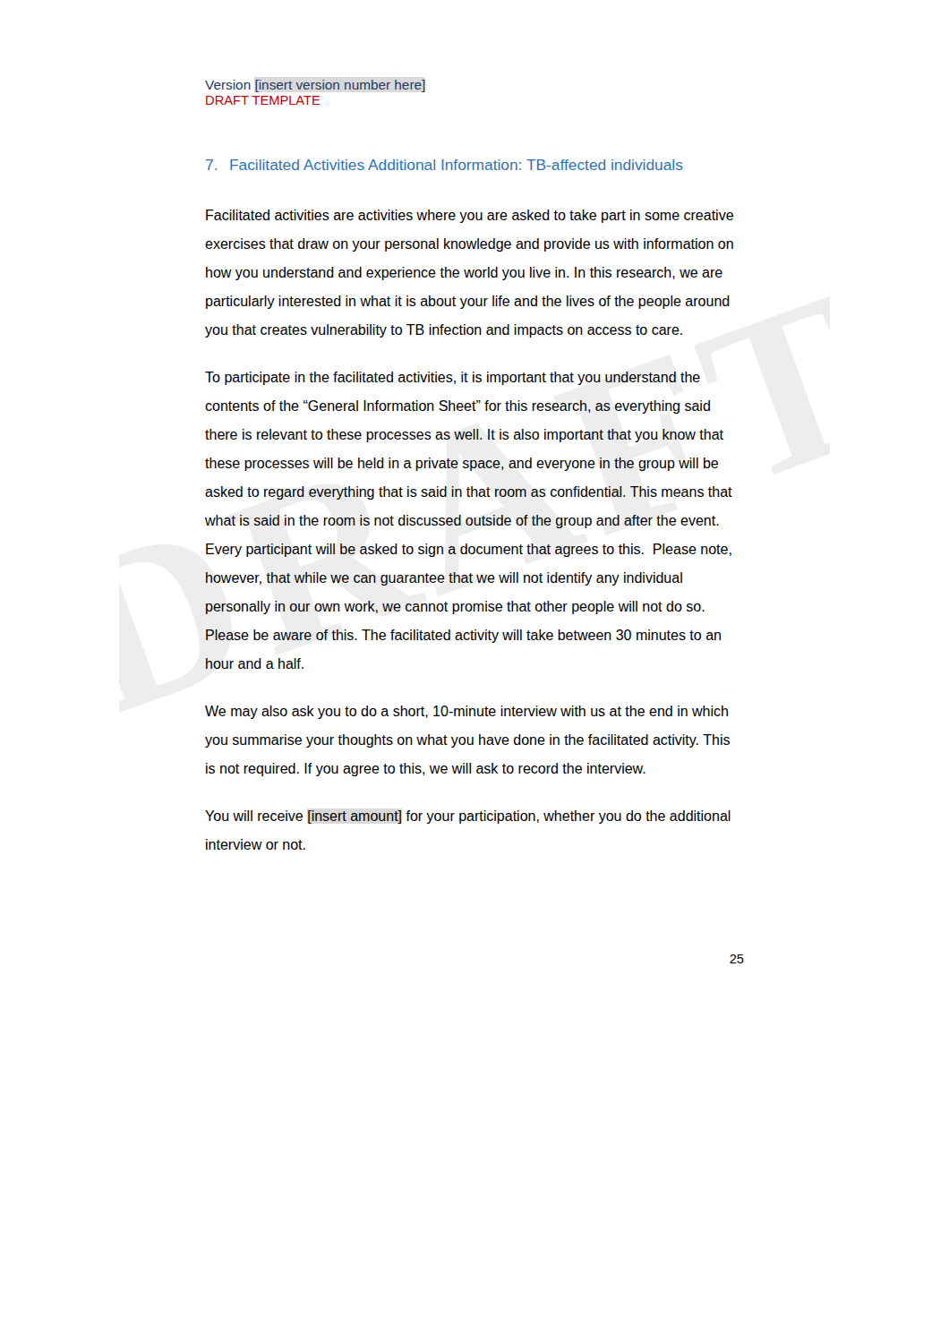DRAFT
Version [insert version number here]
DRAFT TEMPLATE
7. Facilitated Activities Additional Information: TB-affected individuals
Facilitated activities are activities where you are asked to take part in some creative exercises that draw on your personal knowledge and provide us with information on how you understand and experience the world you live in. In this research, we are particularly interested in what it is about your life and the lives of the people around you that creates vulnerability to TB infection and impacts on access to care.
To participate in the facilitated activities, it is important that you understand the contents of the “General Information Sheet” for this research, as everything said there is relevant to these processes as well. It is also important that you know that these processes will be held in a private space, and everyone in the group will be asked to regard everything that is said in that room as confidential. This means that what is said in the room is not discussed outside of the group and after the event. Every participant will be asked to sign a document that agrees to this. Please note, however, that while we can guarantee that we will not identify any individual personally in our own work, we cannot promise that other people will not do so. Please be aware of this. The facilitated activity will take between 30 minutes to an hour and a half.
We may also ask you to do a short, 10-minute interview with us at the end in which you summarise your thoughts on what you have done in the facilitated activity. This is not required. If you agree to this, we will ask to record the interview.
You will receive [insert amount] for your participation, whether you do the additional interview or not.
25